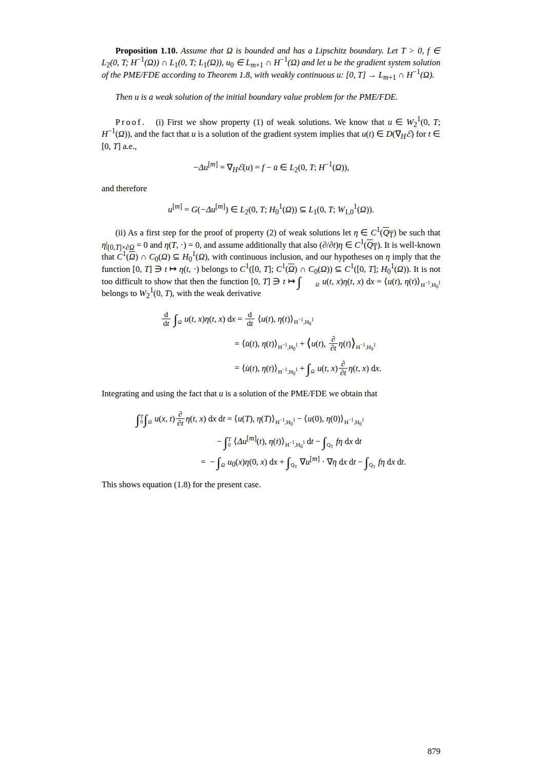Proposition 1.10. Assume that Ω is bounded and has a Lipschitz boundary. Let T > 0, f ∈ L2(0, T; H−1(Ω)) ∩ L1(0, T; L1(Ω)), u0 ∈ Lm+1 ∩ H−1(Ω) and let u be the gradient system solution of the PME/FDE according to Theorem 1.8, with weakly continuous u: [0, T] → Lm+1 ∩ H−1(Ω).
Then u is a weak solution of the initial boundary value problem for the PME/FDE.
Proof. (i) First we show property (1) of weak solutions. We know that u ∈ W21(0, T; H−1(Ω)), and the fact that u is a solution of the gradient system implies that u(t) ∈ D(∇Hℰ) for t ∈ [0, T] a.e.,
−Δu[m] = ∇Hℰ(u) = f − u̇ ∈ L2(0, T; H−1(Ω)),
and therefore
u[m] = G(−Δu[m]) ∈ L2(0, T; H01(Ω)) ⊆ L1(0, T; W1,01(Ω)).
(ii) As a first step for the proof of property (2) of weak solutions let η ∈ C1(QT) be such that η|[0,T]×∂Ω = 0 and η(T, ·) = 0, and assume additionally that also (∂/∂t)η ∈ C1(QT). It is well-known that C1(Ω) ∩ C0(Ω) ⊆ H01(Ω), with continuous inclusion, and our hypotheses on η imply that the function [0, T] ∋ t ↦ η(t, ·) belongs to C1([0, T]; C1(Ω) ∩ C0(Ω)) ⊆ C1([0, T]; H01(Ω)). It is not too difficult to show that then the function [0, T] ∋ t ↦ ∫Ω u(t, x)η(t, x) dx = ⟨u(t), η(t)⟩H−1,H01 belongs to W21(0, T), with the weak derivative
ddt ∫Ω u(t, x)η(t, x) dx = ddt ⟨u(t), η(t)⟩H−1,H01 = ⟨u̇(t), η(t)⟩H−1,H01 + ⟨u(t), ∂∂t η(t)⟩H−1,H01 = ⟨u̇(t), η(t)⟩H−1,H01 + ∫Ω u(t, x)∂∂t η(t, x) dx.
Integrating and using the fact that u is a solution of the PME/FDE we obtain that
∫T 0∫Ω u(x, t)∂∂t η(t, x) dx dt = ⟨u(T), η(T)⟩H−1,H01 − ⟨u(0), η(0)⟩H−1,H01 − ∫T 0 ⟨Δu[m](t), η(t)⟩H−1,H01 dt − ∫QT fη dx dt = − ∫Ω u0(x)η(0, x) dx + ∫QT ∇u[m] · ∇η dx dt − ∫QT fη dx dt.
This shows equation (1.8) for the present case.
879